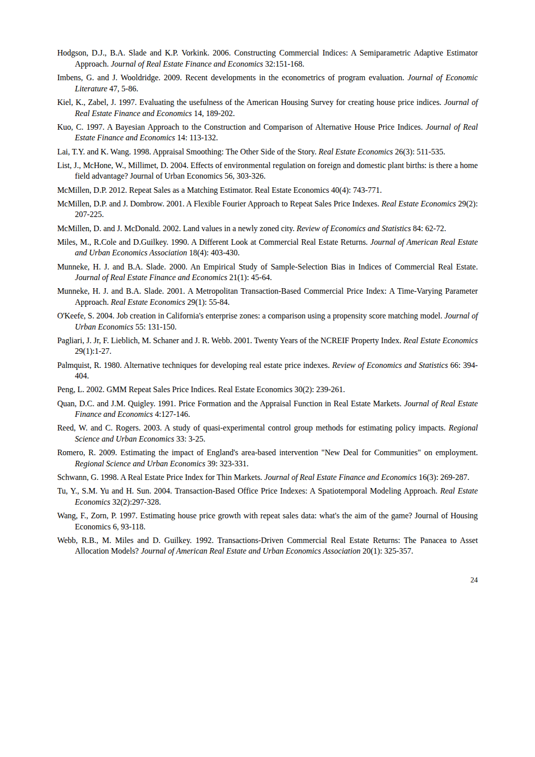Hodgson, D.J., B.A. Slade and K.P. Vorkink. 2006. Constructing Commercial Indices: A Semiparametric Adaptive Estimator Approach. Journal of Real Estate Finance and Economics 32:151-168.
Imbens, G. and J. Wooldridge. 2009. Recent developments in the econometrics of program evaluation. Journal of Economic Literature 47, 5-86.
Kiel, K., Zabel, J. 1997. Evaluating the usefulness of the American Housing Survey for creating house price indices. Journal of Real Estate Finance and Economics 14, 189-202.
Kuo, C. 1997. A Bayesian Approach to the Construction and Comparison of Alternative House Price Indices. Journal of Real Estate Finance and Economics 14: 113-132.
Lai, T.Y. and K. Wang. 1998. Appraisal Smoothing: The Other Side of the Story. Real Estate Economics 26(3): 511-535.
List, J., McHone, W., Millimet, D. 2004. Effects of environmental regulation on foreign and domestic plant births: is there a home field advantage? Journal of Urban Economics 56, 303-326.
McMillen, D.P. 2012. Repeat Sales as a Matching Estimator. Real Estate Economics 40(4): 743-771.
McMillen, D.P. and J. Dombrow. 2001. A Flexible Fourier Approach to Repeat Sales Price Indexes. Real Estate Economics 29(2): 207-225.
McMillen, D. and J. McDonald. 2002. Land values in a newly zoned city. Review of Economics and Statistics 84: 62-72.
Miles, M., R.Cole and D.Guilkey. 1990. A Different Look at Commercial Real Estate Returns. Journal of American Real Estate and Urban Economics Association 18(4): 403-430.
Munneke, H. J. and B.A. Slade. 2000. An Empirical Study of Sample-Selection Bias in Indices of Commercial Real Estate. Journal of Real Estate Finance and Economics 21(1): 45-64.
Munneke, H. J. and B.A. Slade. 2001. A Metropolitan Transaction-Based Commercial Price Index: A Time-Varying Parameter Approach. Real Estate Economics 29(1): 55-84.
O'Keefe, S. 2004. Job creation in California's enterprise zones: a comparison using a propensity score matching model. Journal of Urban Economics 55: 131-150.
Pagliari, J. Jr, F. Lieblich, M. Schaner and J. R. Webb. 2001. Twenty Years of the NCREIF Property Index. Real Estate Economics 29(1):1-27.
Palmquist, R. 1980. Alternative techniques for developing real estate price indexes. Review of Economics and Statistics 66: 394-404.
Peng, L. 2002. GMM Repeat Sales Price Indices. Real Estate Economics 30(2): 239-261.
Quan, D.C. and J.M. Quigley. 1991. Price Formation and the Appraisal Function in Real Estate Markets. Journal of Real Estate Finance and Economics 4:127-146.
Reed, W. and C. Rogers. 2003. A study of quasi-experimental control group methods for estimating policy impacts. Regional Science and Urban Economics 33: 3-25.
Romero, R. 2009. Estimating the impact of England's area-based intervention "New Deal for Communities" on employment. Regional Science and Urban Economics 39: 323-331.
Schwann, G. 1998. A Real Estate Price Index for Thin Markets. Journal of Real Estate Finance and Economics 16(3): 269-287.
Tu, Y., S.M. Yu and H. Sun. 2004. Transaction-Based Office Price Indexes: A Spatiotemporal Modeling Approach. Real Estate Economics 32(2):297-328.
Wang, F., Zorn, P. 1997. Estimating house price growth with repeat sales data: what's the aim of the game? Journal of Housing Economics 6, 93-118.
Webb, R.B., M. Miles and D. Guilkey. 1992. Transactions-Driven Commercial Real Estate Returns: The Panacea to Asset Allocation Models? Journal of American Real Estate and Urban Economics Association 20(1): 325-357.
24